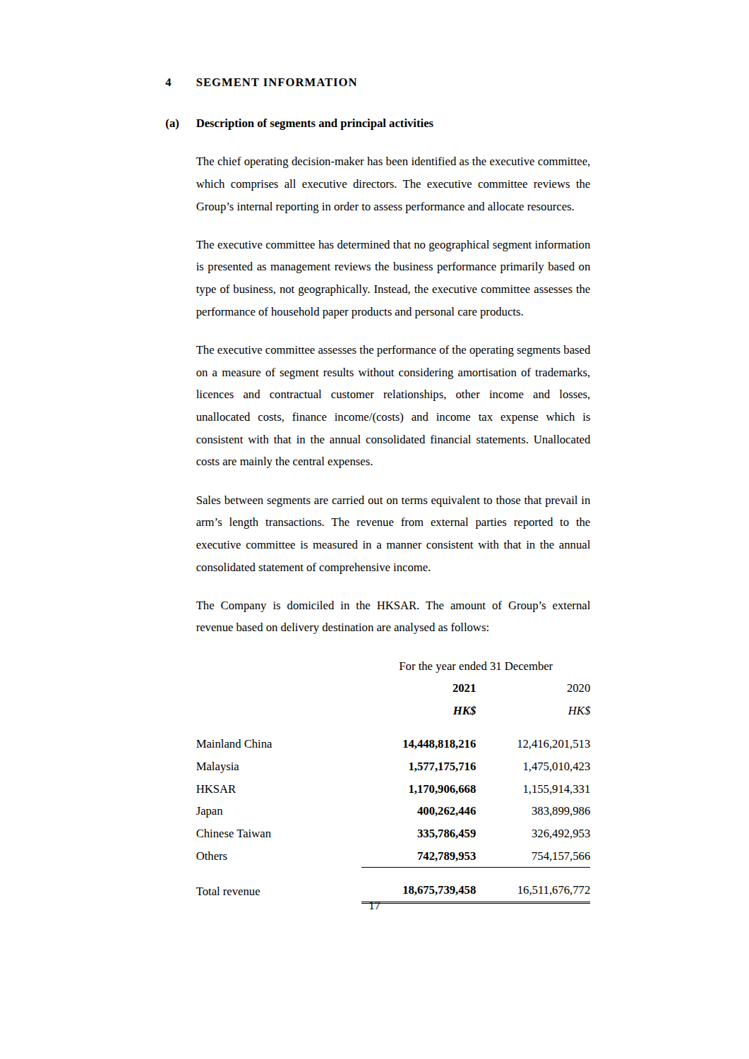4
SEGMENT INFORMATION
(a)
Description of segments and principal activities
The chief operating decision-maker has been identified as the executive committee, which comprises all executive directors. The executive committee reviews the Group’s internal reporting in order to assess performance and allocate resources.
The executive committee has determined that no geographical segment information is presented as management reviews the business performance primarily based on type of business, not geographically. Instead, the executive committee assesses the performance of household paper products and personal care products.
The executive committee assesses the performance of the operating segments based on a measure of segment results without considering amortisation of trademarks, licences and contractual customer relationships, other income and losses, unallocated costs, finance income/(costs) and income tax expense which is consistent with that in the annual consolidated financial statements. Unallocated costs are mainly the central expenses.
Sales between segments are carried out on terms equivalent to those that prevail in arm’s length transactions. The revenue from external parties reported to the executive committee is measured in a manner consistent with that in the annual consolidated statement of comprehensive income.
The Company is domiciled in the HKSAR. The amount of Group’s external revenue based on delivery destination are analysed as follows:
| | For the year ended 31 December |
| | 2021 | 2020 |
| | HK$ | HK$ |
| Mainland China | 14,448,818,216 | 12,416,201,513 |
| Malaysia | 1,577,175,716 | 1,475,010,423 |
| HKSAR | 1,170,906,668 | 1,155,914,331 |
| Japan | 400,262,446 | 383,899,986 |
| Chinese Taiwan | 335,786,459 | 326,492,953 |
| Others | 742,789,953 | 754,157,566 |
| Total revenue | 18,675,739,458 | 16,511,676,772 |
17